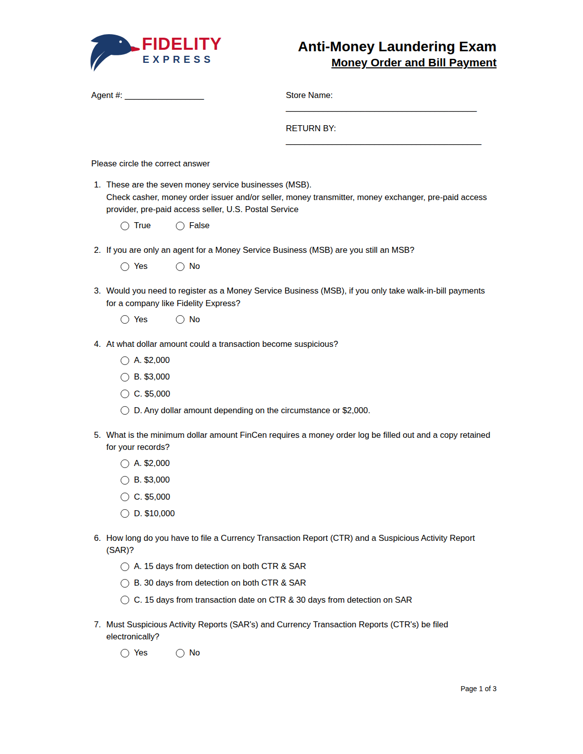FIDELITY EXPRESS
Anti-Money Laundering Exam
Money Order and Bill Payment
Agent #: _________________
Store Name: _________________________________________
RETURN BY: __________________________________________
Please circle the correct answer
These are the seven money service businesses (MSB).
Check casher, money order issuer and/or seller, money transmitter, money exchanger, pre-paid access provider, pre-paid access seller, U.S. Postal Service
True False
If you are only an agent for a Money Service Business (MSB) are you still an MSB?
Yes No
Would you need to register as a Money Service Business (MSB), if you only take walk-in-bill payments for a company like Fidelity Express?
Yes No
At what dollar amount could a transaction become suspicious?
A. $2,000
B. $3,000
C. $5,000
D. Any dollar amount depending on the circumstance or $2,000.
What is the minimum dollar amount FinCen requires a money order log be filled out and a copy retained for your records?
A. $2,000
B. $3,000
C. $5,000
D. $10,000
How long do you have to file a Currency Transaction Report (CTR) and a Suspicious Activity Report (SAR)?
A. 15 days from detection on both CTR & SAR
B. 30 days from detection on both CTR & SAR
C. 15 days from transaction date on CTR & 30 days from detection on SAR
Must Suspicious Activity Reports (SAR's) and Currency Transaction Reports (CTR's) be filed electronically?
Yes No
Page 1 of 3